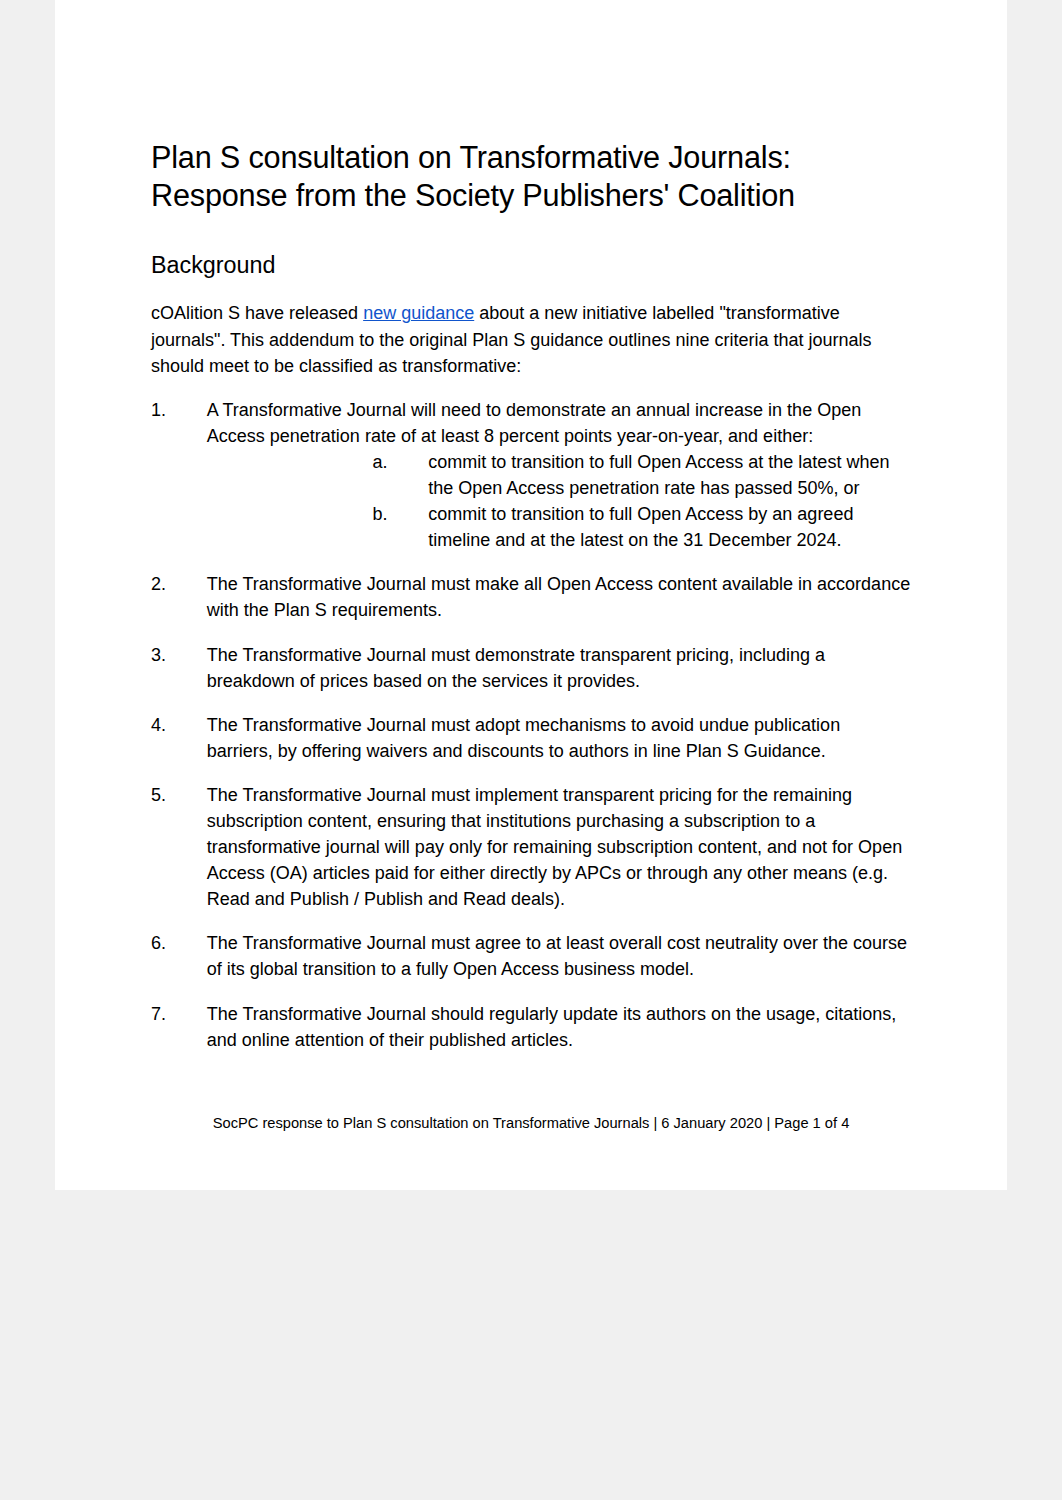Plan S consultation on Transformative Journals: Response from the Society Publishers' Coalition
Background
cOAlition S have released new guidance about a new initiative labelled "transformative journals". This addendum to the original Plan S guidance outlines nine criteria that journals should meet to be classified as transformative:
1. A Transformative Journal will need to demonstrate an annual increase in the Open Access penetration rate of at least 8 percent points year-on-year, and either:
a. commit to transition to full Open Access at the latest when the Open Access penetration rate has passed 50%, or
b. commit to transition to full Open Access by an agreed timeline and at the latest on the 31 December 2024.
2. The Transformative Journal must make all Open Access content available in accordance with the Plan S requirements.
3. The Transformative Journal must demonstrate transparent pricing, including a breakdown of prices based on the services it provides.
4. The Transformative Journal must adopt mechanisms to avoid undue publication barriers, by offering waivers and discounts to authors in line Plan S Guidance.
5. The Transformative Journal must implement transparent pricing for the remaining subscription content, ensuring that institutions purchasing a subscription to a transformative journal will pay only for remaining subscription content, and not for Open Access (OA) articles paid for either directly by APCs or through any other means (e.g. Read and Publish / Publish and Read deals).
6. The Transformative Journal must agree to at least overall cost neutrality over the course of its global transition to a fully Open Access business model.
7. The Transformative Journal should regularly update its authors on the usage, citations, and online attention of their published articles.
SocPC response to Plan S consultation on Transformative Journals | 6 January 2020 | Page 1 of 4